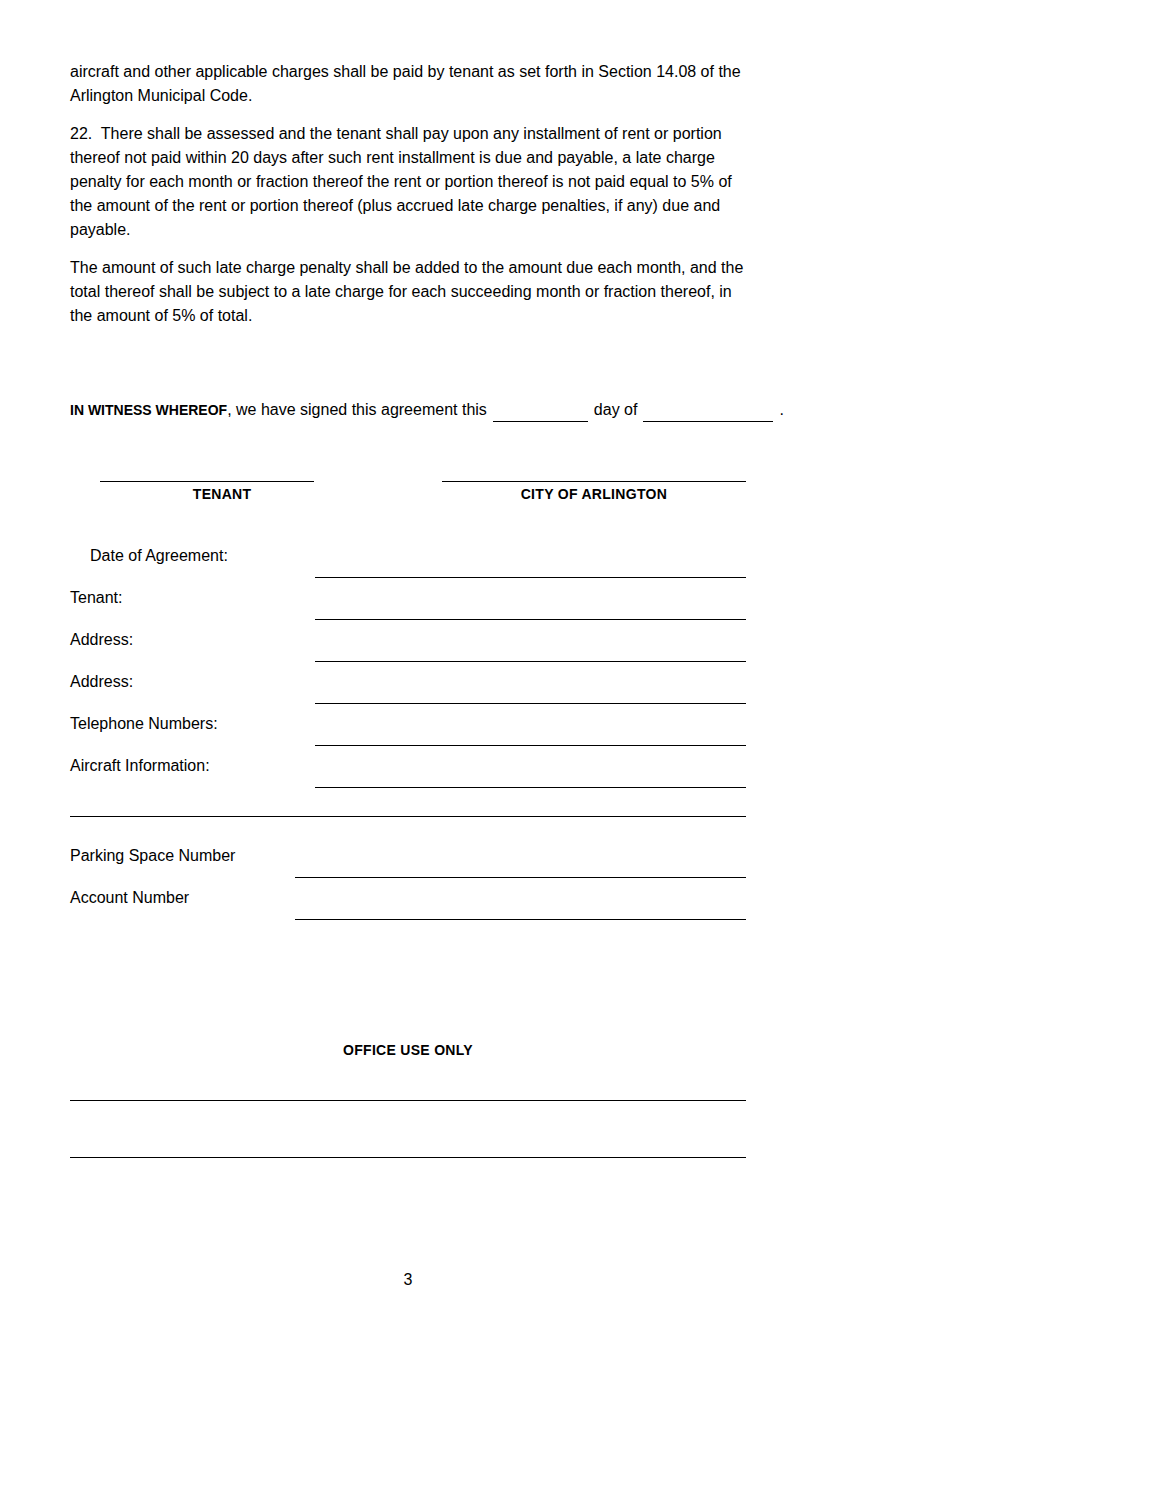aircraft and other applicable charges shall be paid by tenant as set forth in Section 14.08 of the Arlington Municipal Code.
22. There shall be assessed and the tenant shall pay upon any installment of rent or portion thereof not paid within 20 days after such rent installment is due and payable, a late charge penalty for each month or fraction thereof the rent or portion thereof is not paid equal to 5% of the amount of the rent or portion thereof (plus accrued late charge penalties, if any) due and payable.
The amount of such late charge penalty shall be added to the amount due each month, and the total thereof shall be subject to a late charge for each succeeding month or fraction thereof, in the amount of 5% of total.
IN WITNESS WHEREOF, we have signed this agreement this day of .
TENANT
CITY OF ARLINGTON
| Date of Agreement: | |
| Tenant: | |
| Address: | |
| Address: | |
| Telephone Numbers: | |
| Aircraft Information: | |
| Parking Space Number | |
| Account Number | |
OFFICE USE ONLY
3